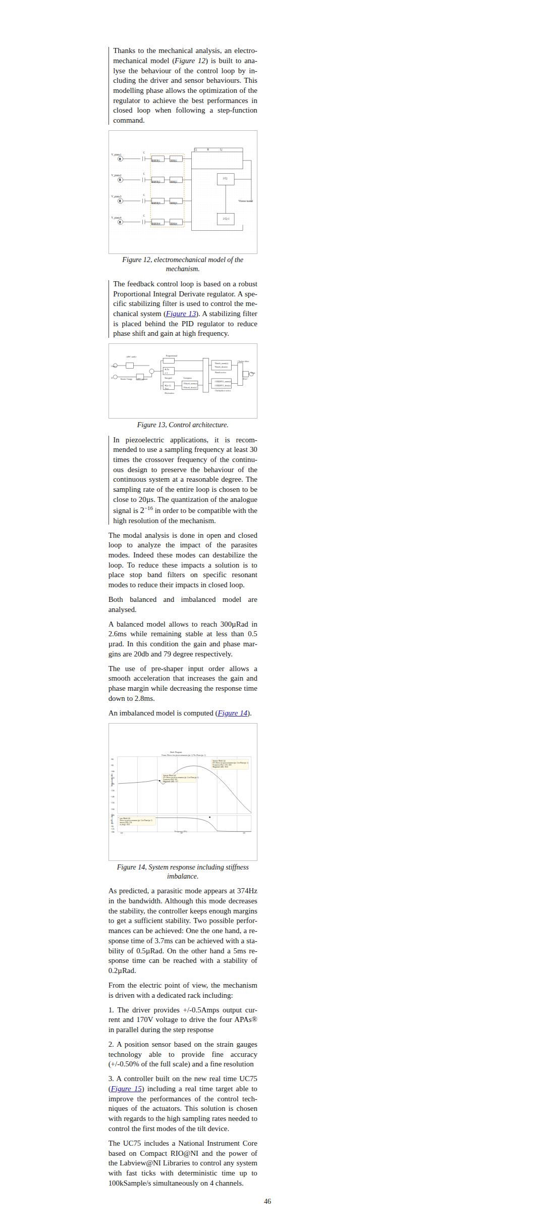Thanks to the mechanical analysis, an electromechanical model (Figure 12) is built to analyse the behaviour of the control loop by including the driver and sensor behaviours. This modelling phase allows the optimization of the regulator to achieve the best performances in closed loop when following a step-function command.
V_piezo1 V_piezo2 V_piezo3 V_piezo4 C C C C RREPj1 RREPj2 RREPj3 RREPj4 IRMj1 IRMj2 IRMj3 IRMj4 Cj R Lj 1/Cj Vitesse noeud 1/Cj-1 E E E E
Figure 12, electromechanical model of the mechanism.
The feedback control loop is based on a robust Proportional Integral Derivate regulator. A specific stabilizing filter is used to control the mechanical system (Figure 13). A stabilizing filter is placed behind the PID regulator to reduce phase shift and gain at high frequency.
ADC order Proportional Order Z Strain Gauge ADC sensor K.Ts z-1 Integral K(z-1) Ts.z Derivative Lowpass Filter0_num(z) Filter0_den(z) Notch_num(z) Notch_den(z) Notch series CHEBY2_num(z) CHEBY2_den(z) Chebyshev series Chebis filter DAC Vout
Figure 13, Control architecture.
In piezoelectric applications, it is recommended to use a sampling frequency at least 30 times the crossover frequency of the continuous design to preserve the behaviour of the continuous system at a reasonable degree. The sampling rate of the entire loop is chosen to be close to 20µs. The quantization of the analogue signal is 2−16 in order to be compatible with the high resolution of the mechanism.
The modal analysis is done in open and closed loop to analyze the impact of the parasites modes. Indeed these modes can destabilize the loop. To reduce these impacts a solution is to place stop band filters on specific resonant modes to reduce their impacts in closed loop.
Both balanced and imbalanced model are analysed.
A balanced model allows to reach 300µRad in 2.6ms while remaining stable at less than 0.5 µrad. In this condition the gain and phase margins are 20db and 79 degree respectively.
The use of pre-shaper input order allows a smooth acceleration that increases the gain and phase margin while decreasing the response time down to 2.8ms.
An imbalanced model is computed (Figure 14).
Bode Diagram From: Driver for piezo actuators (pt. 1) To: Plant (pt. 1) -80-90-100 -110-120-130 -140-150-160 -170 Magnitude (dB) Phase (deg) 0-45-90 -135-180 10²10³10⁴ Frequency (Hz) System: Model (4) I/O: Driver for piezo actuators (pt. 1) to Plant (pt. 1) Frequency (Hz): 103 Magnitude (dB): -127 System: Model (4) I/O: Driver for piezo actuators (pt. 1) to Plant (pt. 1) Frequency (Hz): 1.87e+003 Magnitude (dB): -86.8 tem: Model (4) Driver for piezo actuators (pt. 1) to Plant (pt. 1) quency (Hz): 374 se (deg): -36.9
Figure 14, System response including stiffness imbalance.
As predicted, a parasitic mode appears at 374Hz in the bandwidth. Although this mode decreases the stability, the controller keeps enough margins to get a sufficient stability. Two possible performances can be achieved: One the one hand, a response time of 3.7ms can be achieved with a stability of 0.5µRad. On the other hand a 5ms response time can be reached with a stability of 0.2µRad.
From the electric point of view, the mechanism is driven with a dedicated rack including:
1. The driver provides +/-0.5Amps output current and 170V voltage to drive the four APAs® in parallel during the step response
2. A position sensor based on the strain gauges technology able to provide fine accuracy (+/-0.50% of the full scale) and a fine resolution
3. A controller built on the new real time UC75 (Figure 15) including a real time target able to improve the performances of the control techniques of the actuators. This solution is chosen with regards to the high sampling rates needed to control the first modes of the tilt device.
The UC75 includes a National Instrument Core based on Compact RIO@NI and the power of the Labview@NI Libraries to control any system with fast ticks with deterministic time up to 100kSample/s simultaneously on 4 channels.
46